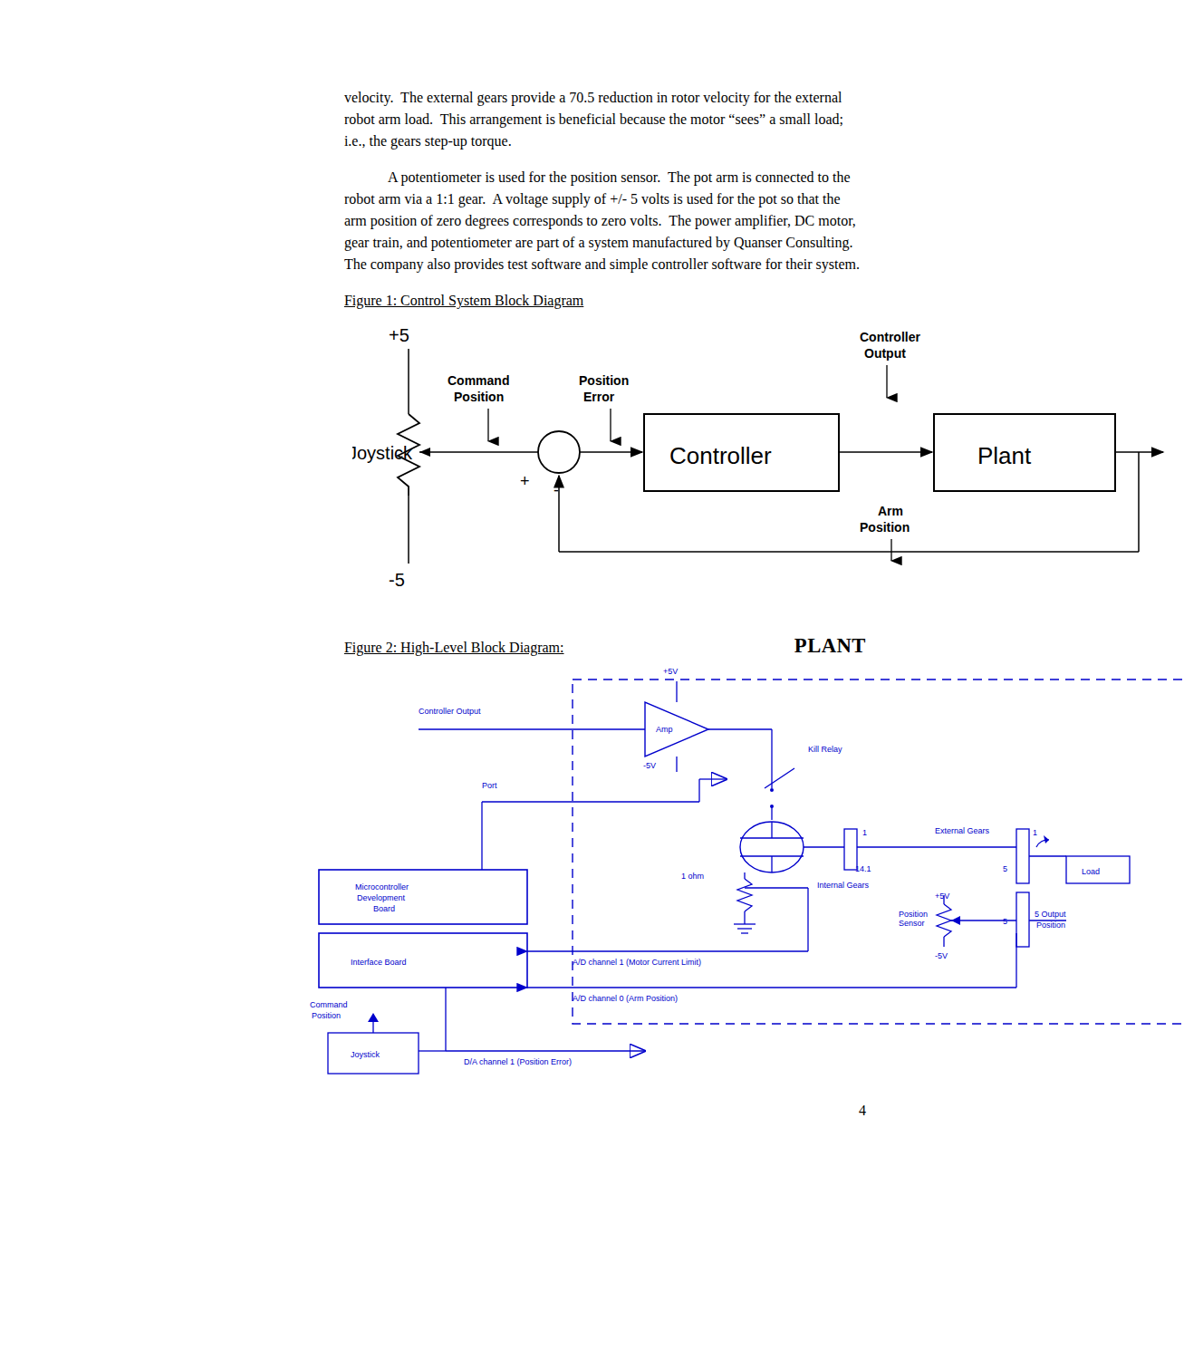velocity. The external gears provide a 70.5 reduction in rotor velocity for the external robot arm load. This arrangement is beneficial because the motor “sees” a small load; i.e., the gears step-up torque.
A potentiometer is used for the position sensor. The pot arm is connected to the robot arm via a 1:1 gear. A voltage supply of +/- 5 volts is used for the pot so that the arm position of zero degrees corresponds to zero volts. The power amplifier, DC motor, gear train, and potentiometer are part of a system manufactured by Quanser Consulting. The company also provides test software and simple controller software for their system.
Figure 1: Control System Block Diagram
+5 -5 Joystick Command Position + - Position Error Controller Controller Output Plant Arm Position
Figure 2: High-Level Block Diagram: PLANT
+5V -5V Amp Controller Output Kill Relay Port 1 14.1 Internal Gears 1 ohm A/D channel 1 (Motor Current Limit) External Gears 1 5 Load +5V Position Sensor -5V 5 5 Output Position A/D channel 0 (Arm Position) Microcontroller Development Board Interface Board Joystick Command Position D/A channel 1 (Position Error)
4